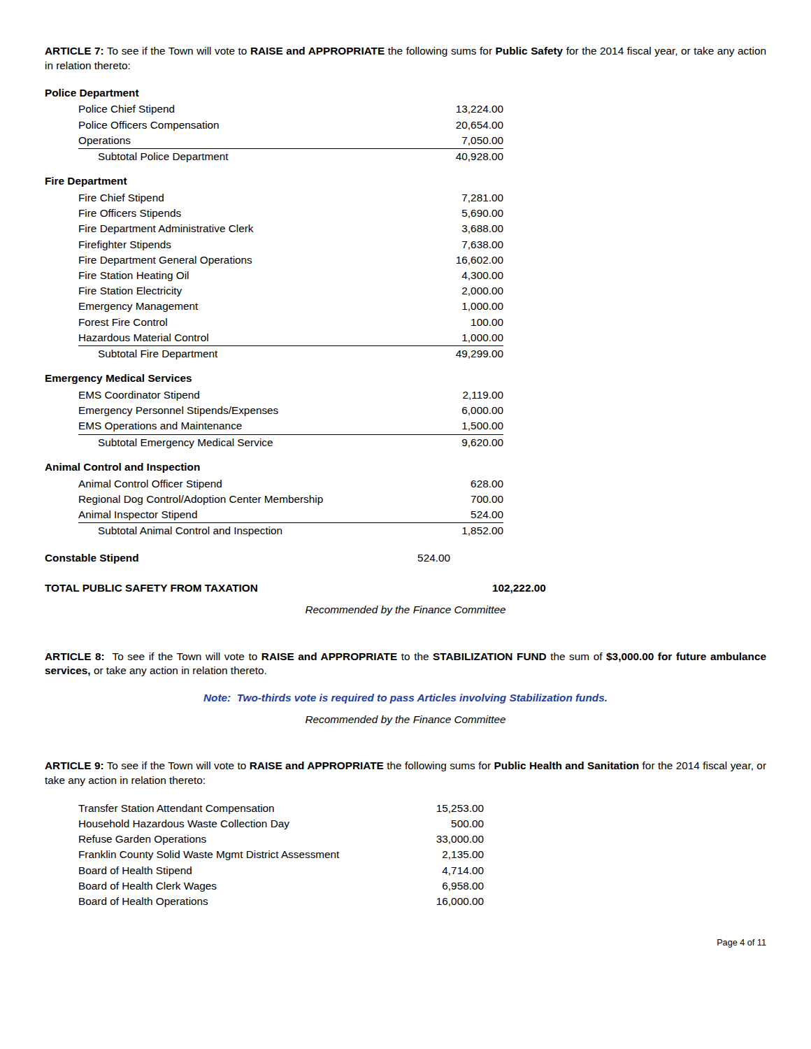ARTICLE 7: To see if the Town will vote to RAISE and APPROPRIATE the following sums for Public Safety for the 2014 fiscal year, or take any action in relation thereto:
Police Department
| Police Chief Stipend | 13,224.00 |
| Police Officers Compensation | 20,654.00 |
| Operations | 7,050.00 |
| Subtotal Police Department | 40,928.00 |
Fire Department
| Fire Chief Stipend | 7,281.00 |
| Fire Officers Stipends | 5,690.00 |
| Fire Department Administrative Clerk | 3,688.00 |
| Firefighter Stipends | 7,638.00 |
| Fire Department General Operations | 16,602.00 |
| Fire Station Heating Oil | 4,300.00 |
| Fire Station Electricity | 2,000.00 |
| Emergency Management | 1,000.00 |
| Forest Fire Control | 100.00 |
| Hazardous Material Control | 1,000.00 |
| Subtotal Fire Department | 49,299.00 |
Emergency Medical Services
| EMS Coordinator Stipend | 2,119.00 |
| Emergency Personnel Stipends/Expenses | 6,000.00 |
| EMS Operations and Maintenance | 1,500.00 |
| Subtotal Emergency Medical Service | 9,620.00 |
Animal Control and Inspection
| Animal Control Officer Stipend | 628.00 |
| Regional Dog Control/Adoption Center Membership | 700.00 |
| Animal Inspector Stipend | 524.00 |
| Subtotal Animal Control and Inspection | 1,852.00 |
Constable Stipend 524.00
TOTAL PUBLIC SAFETY FROM TAXATION 102,222.00
Recommended by the Finance Committee
ARTICLE 8: To see if the Town will vote to RAISE and APPROPRIATE to the STABILIZATION FUND the sum of $3,000.00 for future ambulance services, or take any action in relation thereto.
Note: Two-thirds vote is required to pass Articles involving Stabilization funds.
Recommended by the Finance Committee
ARTICLE 9: To see if the Town will vote to RAISE and APPROPRIATE the following sums for Public Health and Sanitation for the 2014 fiscal year, or take any action in relation thereto:
| Transfer Station Attendant Compensation | 15,253.00 |
| Household Hazardous Waste Collection Day | 500.00 |
| Refuse Garden Operations | 33,000.00 |
| Franklin County Solid Waste Mgmt District Assessment | 2,135.00 |
| Board of Health Stipend | 4,714.00 |
| Board of Health Clerk Wages | 6,958.00 |
| Board of Health Operations | 16,000.00 |
Page 4 of 11